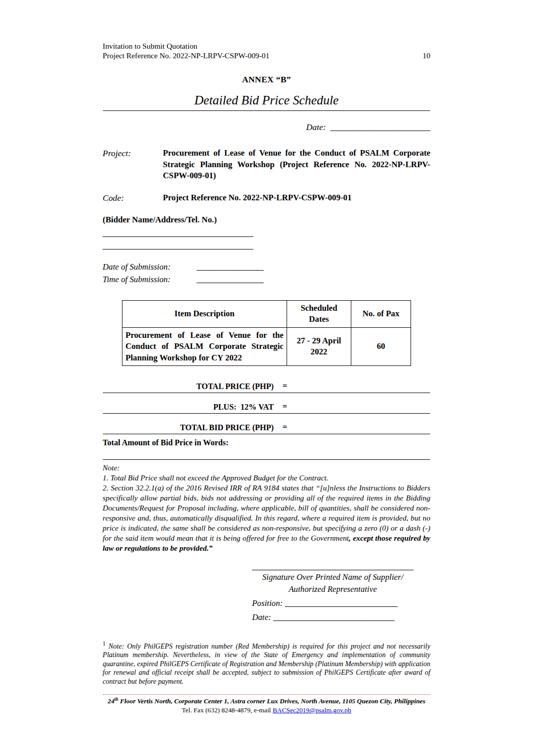Invitation to Submit Quotation
Project Reference No. 2022-NP-LRPV-CSPW-009-01 10
ANNEX “B”
Detailed Bid Price Schedule
Date: _______________________
Project:
Procurement of Lease of Venue for the Conduct of PSALM Corporate Strategic Planning Workshop (Project Reference No. 2022-NP-LRPV-CSPW-009-01)
Code:
Project Reference No. 2022-NP-LRPV-CSPW-009-01
(Bidder Name/Address/Tel. No.)
____________________________________
____________________________________
Date of Submission:________________
Time of Submission:________________
| Item Description | Scheduled Dates | No. of Pax |
| --- | --- | --- |
| Procurement of Lease of Venue for the Conduct of PSALM Corporate Strategic Planning Workshop for CY 2022 | 27 - 29 April 2022 | 60 |
TOTAL PRICE (PHP)
=
PLUS: 12% VAT
=
TOTAL BID PRICE (PHP)
=
Total Amount of Bid Price in Words:
Note:
1. Total Bid Price shall not exceed the Approved Budget for the Contract.
2. Section 32.2.1(a) of the 2016 Revised IRR of RA 9184 states that “[u]nless the Instructions to Bidders specifically allow partial bids, bids not addressing or providing all of the required items in the Bidding Documents/Request for Proposal including, where applicable, bill of quantities, shall be considered non-responsive and, thus, automatically disqualified. In this regard, where a required item is provided, but no price is indicated, the same shall be considered as non-responsive, but specifying a zero (0) or a dash (-) for the said item would mean that it is being offered for free to the Government, except those required by law or regulations to be provided.”
Signature Over Printed Name of Supplier/
Authorized Representative
Position: ___________________________
Date: _____________________________
1 Note: Only PhilGEPS registration number (Red Membership) is required for this project and not necessarily Platinum membership. Nevertheless, in view of the State of Emergency and implementation of community quarantine, expired PhilGEPS Certificate of Registration and Membership (Platinum Membership) with application for renewal and official receipt shall be accepted, subject to submission of PhilGEPS Certificate after award of contract but before payment.
24th Floor Vertis North, Corporate Center 1, Astra corner Lux Drives, North Avenue, 1105 Quezon City, Philippines
Tel. Fax (632) 8248-4879, e-mail BACSec2019@psalm.gov.ph